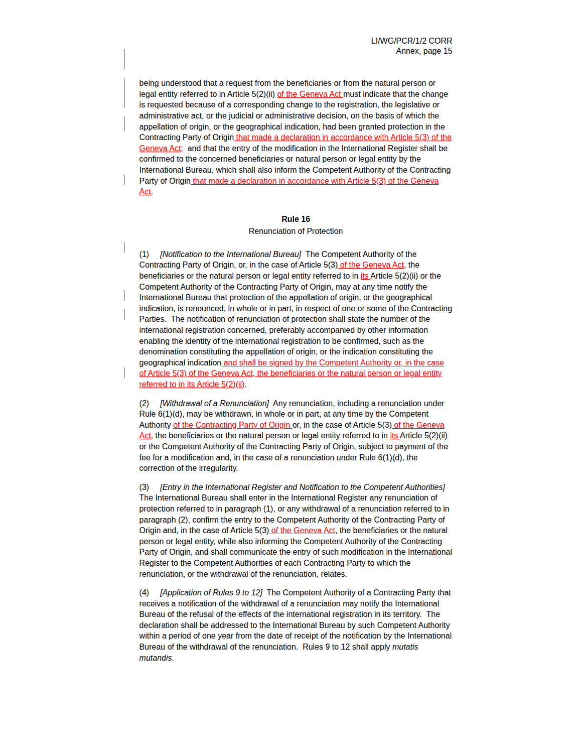LI/WG/PCR/1/2 CORR
Annex, page 15
being understood that a request from the beneficiaries or from the natural person or legal entity referred to in Article 5(2)(ii) of the Geneva Act must indicate that the change is requested because of a corresponding change to the registration, the legislative or administrative act, or the judicial or administrative decision, on the basis of which the appellation of origin, or the geographical indication, had been granted protection in the Contracting Party of Origin that made a declaration in accordance with Article 5(3) of the Geneva Act; and that the entry of the modification in the International Register shall be confirmed to the concerned beneficiaries or natural person or legal entity by the International Bureau, which shall also inform the Competent Authority of the Contracting Party of Origin that made a declaration in accordance with Article 5(3) of the Geneva Act.
Rule 16
Renunciation of Protection
(1)[Notification to the International Bureau] The Competent Authority of the Contracting Party of Origin, or, in the case of Article 5(3) of the Geneva Act, the beneficiaries or the natural person or legal entity referred to in its Article 5(2)(ii) or the Competent Authority of the Contracting Party of Origin, may at any time notify the International Bureau that protection of the appellation of origin, or the geographical indication, is renounced, in whole or in part, in respect of one or some of the Contracting Parties. The notification of renunciation of protection shall state the number of the international registration concerned, preferably accompanied by other information enabling the identity of the international registration to be confirmed, such as the denomination constituting the appellation of origin, or the indication constituting the geographical indication and shall be signed by the Competent Authority or, in the case of Article 5(3) of the Geneva Act, the beneficiaries or the natural person or legal entity referred to in its Article 5(2)(ii).
(2)[Withdrawal of a Renunciation] Any renunciation, including a renunciation under Rule 6(1)(d), may be withdrawn, in whole or in part, at any time by the Competent Authority of the Contracting Party of Origin or, in the case of Article 5(3) of the Geneva Act, the beneficiaries or the natural person or legal entity referred to in its Article 5(2)(ii) or the Competent Authority of the Contracting Party of Origin, subject to payment of the fee for a modification and, in the case of a renunciation under Rule 6(1)(d), the correction of the irregularity.
(3)[Entry in the International Register and Notification to the Competent Authorities] The International Bureau shall enter in the International Register any renunciation of protection referred to in paragraph (1), or any withdrawal of a renunciation referred to in paragraph (2), confirm the entry to the Competent Authority of the Contracting Party of Origin and, in the case of Article 5(3) of the Geneva Act, the beneficiaries or the natural person or legal entity, while also informing the Competent Authority of the Contracting Party of Origin, and shall communicate the entry of such modification in the International Register to the Competent Authorities of each Contracting Party to which the renunciation, or the withdrawal of the renunciation, relates.
(4)[Application of Rules 9 to 12] The Competent Authority of a Contracting Party that receives a notification of the withdrawal of a renunciation may notify the International Bureau of the refusal of the effects of the international registration in its territory. The declaration shall be addressed to the International Bureau by such Competent Authority within a period of one year from the date of receipt of the notification by the International Bureau of the withdrawal of the renunciation. Rules 9 to 12 shall apply mutatis mutandis.